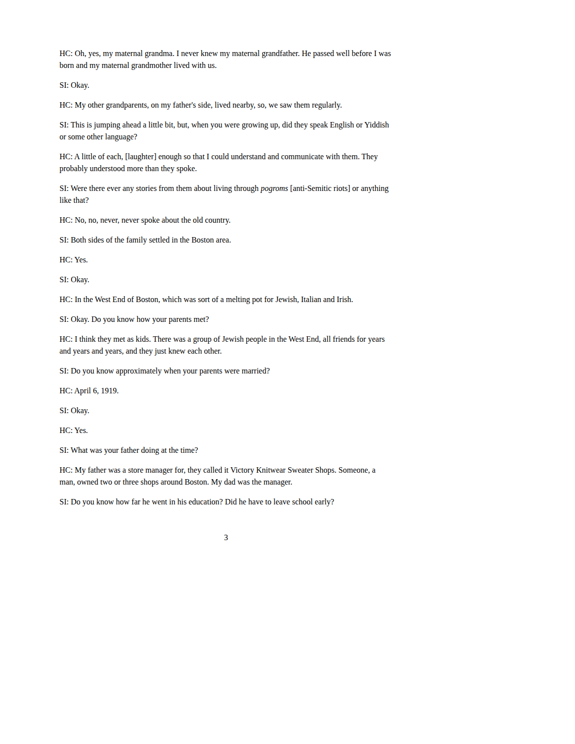HC: Oh, yes, my maternal grandma. I never knew my maternal grandfather. He passed well before I was born and my maternal grandmother lived with us.
SI: Okay.
HC: My other grandparents, on my father's side, lived nearby, so, we saw them regularly.
SI: This is jumping ahead a little bit, but, when you were growing up, did they speak English or Yiddish or some other language?
HC: A little of each, [laughter] enough so that I could understand and communicate with them. They probably understood more than they spoke.
SI: Were there ever any stories from them about living through pogroms [anti-Semitic riots] or anything like that?
HC: No, no, never, never spoke about the old country.
SI: Both sides of the family settled in the Boston area.
HC: Yes.
SI: Okay.
HC: In the West End of Boston, which was sort of a melting pot for Jewish, Italian and Irish.
SI: Okay. Do you know how your parents met?
HC: I think they met as kids. There was a group of Jewish people in the West End, all friends for years and years and years, and they just knew each other.
SI: Do you know approximately when your parents were married?
HC: April 6, 1919.
SI: Okay.
HC: Yes.
SI: What was your father doing at the time?
HC: My father was a store manager for, they called it Victory Knitwear Sweater Shops. Someone, a man, owned two or three shops around Boston. My dad was the manager.
SI: Do you know how far he went in his education? Did he have to leave school early?
3